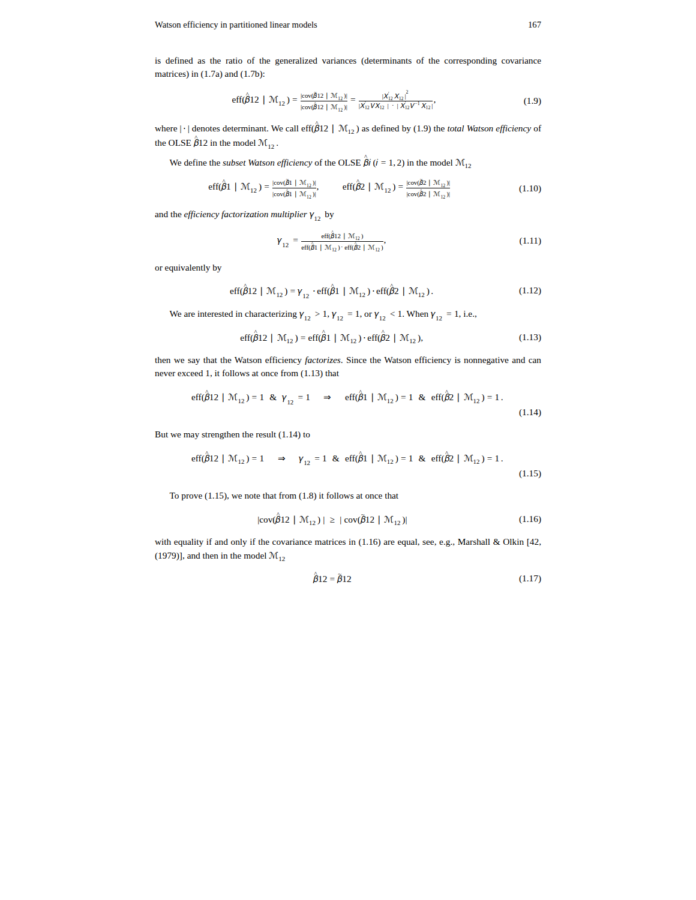Watson efficiency in partitioned linear models 167
is defined as the ratio of the generalized variances (determinants of the corresponding covariance matrices) in (1.7a) and (1.7b):
eff( β^ 12 ∣ ℳ12 ) = |cov(β~12∣ℳ12)| |cov(β^12∣ℳ12)| = |X12′X12|2 |X12′VX12|⋅|X12′V−1X12| ,
(1.9)
where |⋅| denotes determinant. We call eff(β^12∣ℳ12) as defined by (1.9) the total Watson efficiency of the OLSE β^12 in the model ℳ12.
We define the subset Watson efficiency of the OLSE β^i (i=1,2) in the model ℳ12
eff(β^1∣ℳ12) = |cov(β~1∣ℳ12)| |cov(β^1∣ℳ12)| ,
eff(β^2∣ℳ12) = |cov(β~2∣ℳ12)| |cov(β^2∣ℳ12)|
(1.10)
and the efficiency factorization multiplier γ12 by
γ12 = eff(β^12∣ℳ12) eff(β^1∣ℳ12)⋅eff(β^2∣ℳ12) ,
(1.11)
or equivalently by
eff(β^12∣ℳ12) = γ12 ⋅ eff(β^1∣ℳ12) ⋅ eff(β^2∣ℳ12) .
(1.12)
We are interested in characterizing γ12>1, γ12=1, or γ12<1. When γ12=1, i.e.,
eff(β^12∣ℳ12) = eff(β^1∣ℳ12) ⋅ eff(β^2∣ℳ12) ,
(1.13)
then we say that the Watson efficiency factorizes. Since the Watson efficiency is nonnegative and can never exceed 1, it follows at once from (1.13) that
eff(β^12∣ℳ12)=1 & γ12=1 ⇒ eff(β^1∣ℳ12)=1 & eff(β^2∣ℳ12)=1.
(1.14)
But we may strengthen the result (1.14) to
eff(β^12∣ℳ12)=1 ⇒ γ12=1 & eff(β^1∣ℳ12)=1 & eff(β^2∣ℳ12)=1.
(1.15)
To prove (1.15), we note that from (1.8) it follows at once that
|cov(β^12∣ℳ12)| ≥ |cov(β~12∣ℳ12)|
(1.16)
with equality if and only if the covariance matrices in (1.16) are equal, see, e.g., Marshall & Olkin [42, (1979)], and then in the model ℳ12
β^12 = β~12
(1.17)